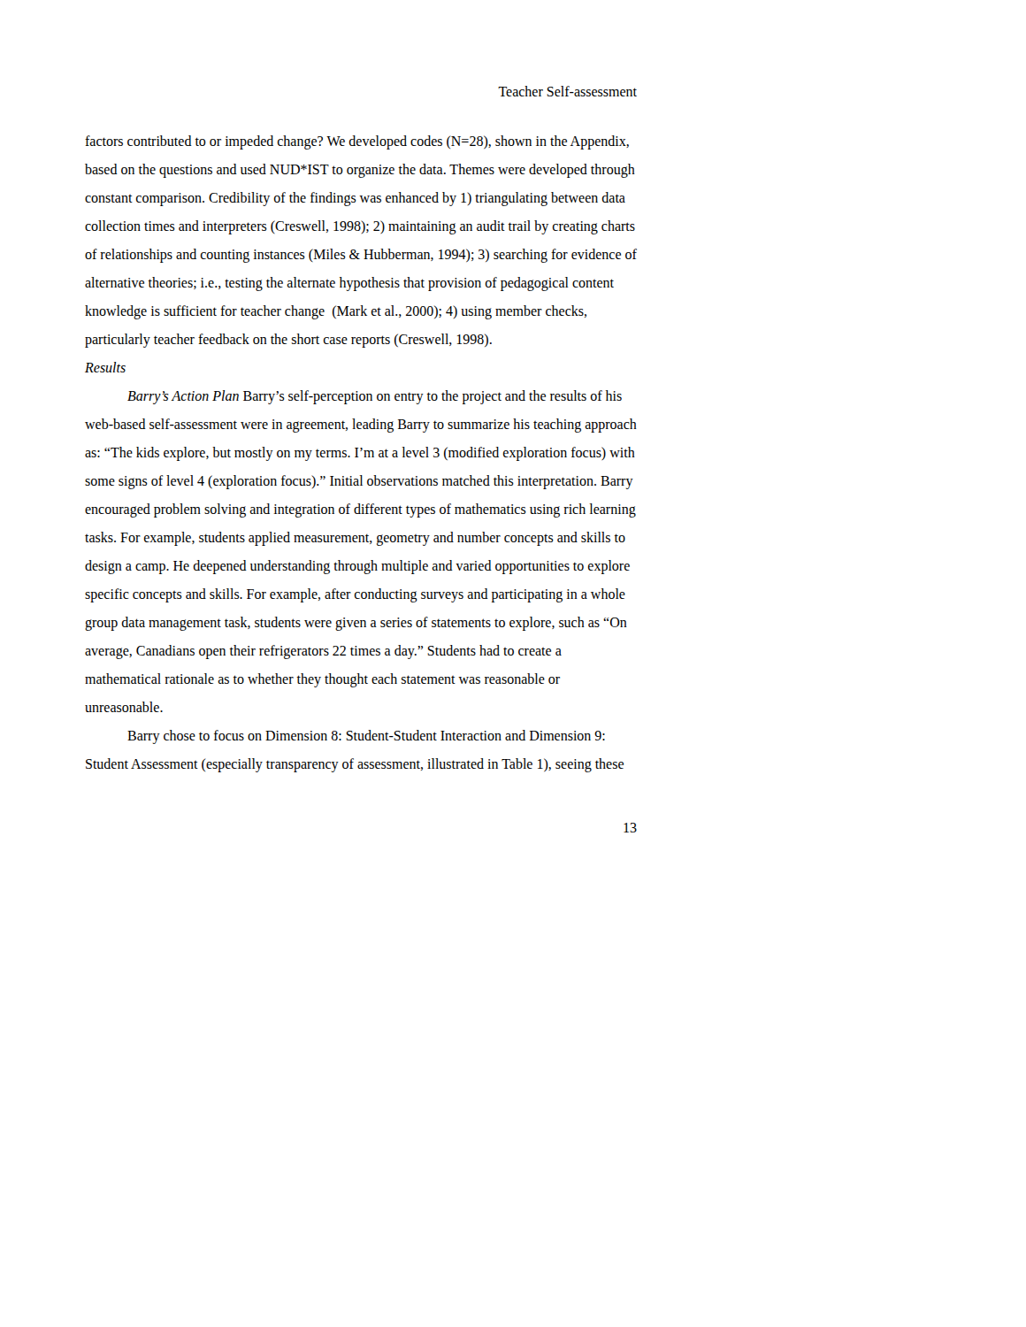Teacher Self-assessment
factors contributed to or impeded change? We developed codes (N=28), shown in the Appendix, based on the questions and used NUD*IST to organize the data. Themes were developed through constant comparison. Credibility of the findings was enhanced by 1) triangulating between data collection times and interpreters (Creswell, 1998); 2) maintaining an audit trail by creating charts of relationships and counting instances (Miles & Hubberman, 1994); 3) searching for evidence of alternative theories; i.e., testing the alternate hypothesis that provision of pedagogical content knowledge is sufficient for teacher change (Mark et al., 2000); 4) using member checks, particularly teacher feedback on the short case reports (Creswell, 1998).
Results
Barry’s Action Plan Barry’s self-perception on entry to the project and the results of his web-based self-assessment were in agreement, leading Barry to summarize his teaching approach as: “The kids explore, but mostly on my terms. I’m at a level 3 (modified exploration focus) with some signs of level 4 (exploration focus).” Initial observations matched this interpretation. Barry encouraged problem solving and integration of different types of mathematics using rich learning tasks. For example, students applied measurement, geometry and number concepts and skills to design a camp. He deepened understanding through multiple and varied opportunities to explore specific concepts and skills. For example, after conducting surveys and participating in a whole group data management task, students were given a series of statements to explore, such as “On average, Canadians open their refrigerators 22 times a day.” Students had to create a mathematical rationale as to whether they thought each statement was reasonable or unreasonable.
Barry chose to focus on Dimension 8: Student-Student Interaction and Dimension 9: Student Assessment (especially transparency of assessment, illustrated in Table 1), seeing these
13